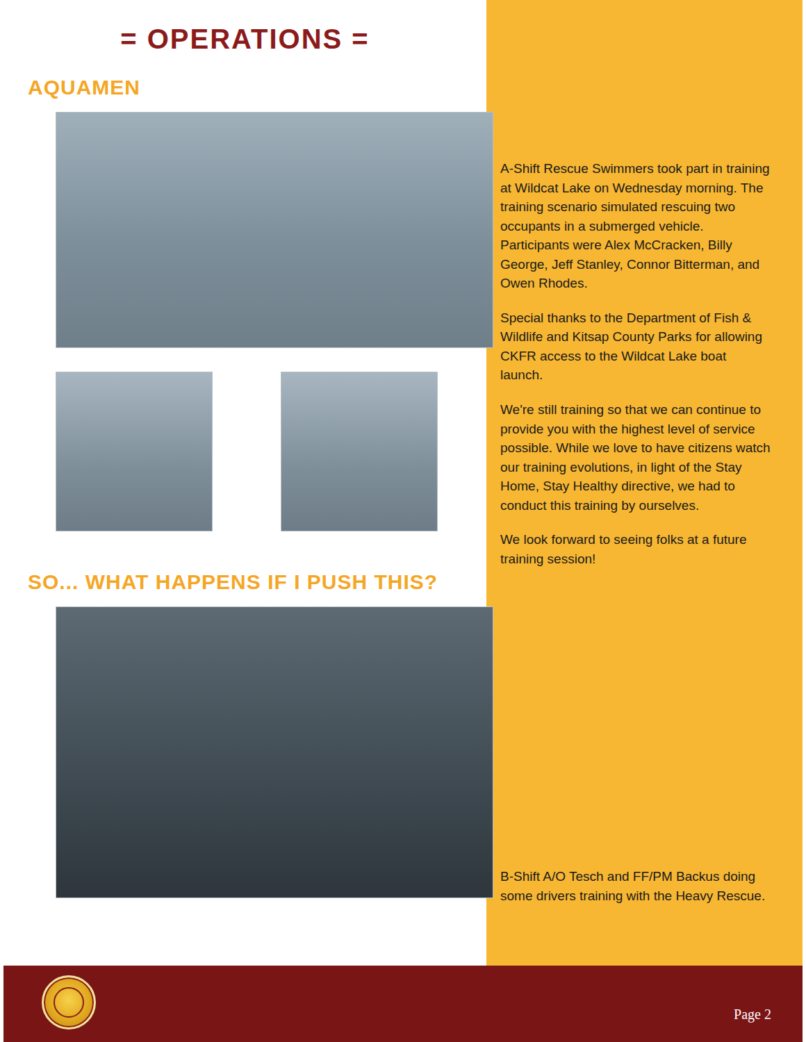= Operations =
Aquamen
Five rescue swimmers in wetsuits and life vests standing on the shore of Wildcat Lake.
A rescue swimmer beside a metal training frame simulating a submerged vehicle at the boat launch.
Two rescue swimmers in the water assisting a person inside the submerged vehicle simulator.
So... What Happens If I Push This?
Interior view from the cab of the Heavy Rescue apparatus during drivers training, showing the driver at the wheel and a firefighter in the passenger seat.
A-Shift Rescue Swimmers took part in training at Wildcat Lake on Wednesday morning. The training scenario simulated rescuing two occupants in a submerged vehicle. Participants were Alex McCracken, Billy George, Jeff Stanley, Connor Bitterman, and Owen Rhodes.
Special thanks to the Department of Fish & Wildlife and Kitsap County Parks for allowing CKFR access to the Wildcat Lake boat launch.
We're still training so that we can continue to provide you with the highest level of service possible. While we love to have citizens watch our training evolutions, in light of the Stay Home, Stay Healthy directive, we had to conduct this training by ourselves.
We look forward to seeing folks at a future training session!
B-Shift A/O Tesch and FF/PM Backus doing some drivers training with the Heavy Rescue.
Page 2